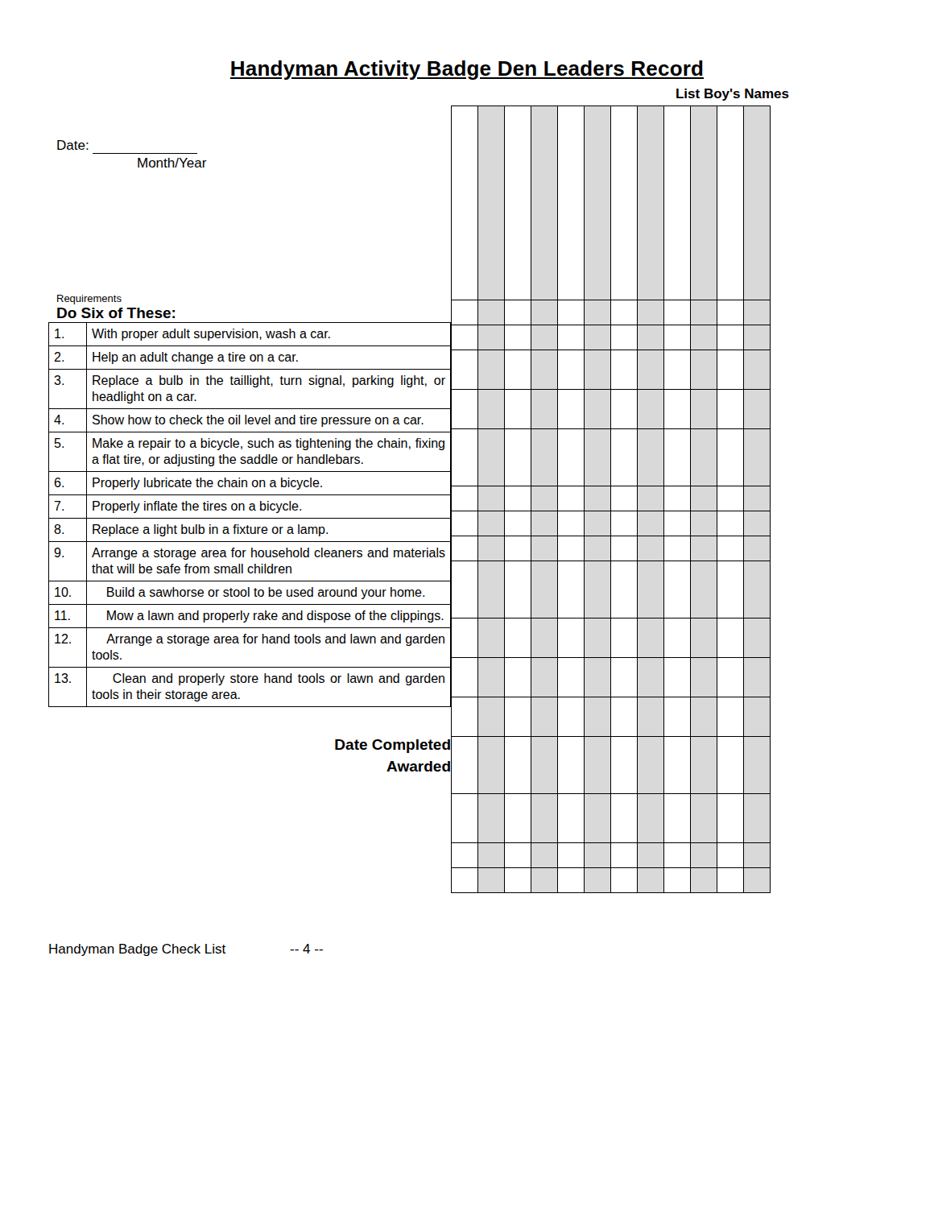Handyman Activity Badge Den Leaders Record
List Boy's Names
Date: Month/Year
Requirements
Do Six of These:
| 1. | With proper adult supervision, wash a car. |
| 2. | Help an adult change a tire on a car. |
| 3. | Replace a bulb in the taillight, turn signal, parking light, or headlight on a car. |
| 4. | Show how to check the oil level and tire pressure on a car. |
| 5. | Make a repair to a bicycle, such as tightening the chain, fixing a flat tire, or adjusting the saddle or handlebars. |
| 6. | Properly lubricate the chain on a bicycle. |
| 7. | Properly inflate the tires on a bicycle. |
| 8. | Replace a light bulb in a fixture or a lamp. |
| 9. | Arrange a storage area for household cleaners and materials that will be safe from small children |
| 10. | Build a sawhorse or stool to be used around your home. |
| 11. | Mow a lawn and properly rake and dispose of the clippings. |
| 12. | Arrange a storage area for hand tools and lawn and garden tools. |
| 13. | Clean and properly store hand tools or lawn and garden tools in their storage area. |
Date Completed
Awarded
Handyman Badge Check List
-- 4 --